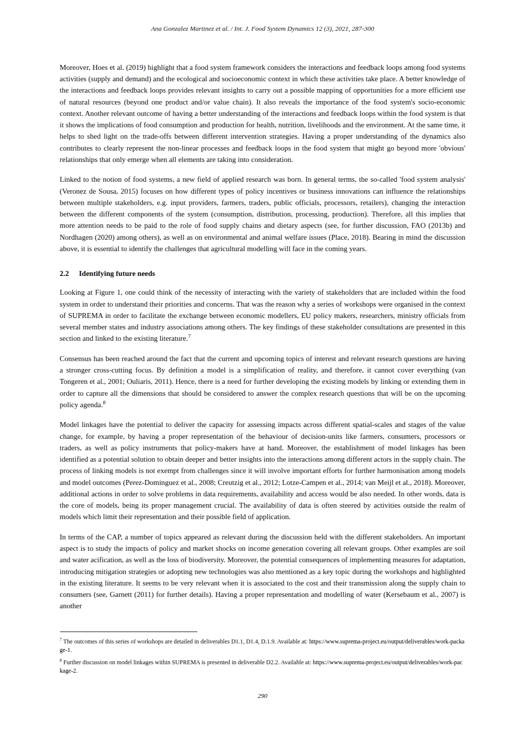Ana Gonzalez Martinez et al. / Int. J. Food System Dynamics 12 (3), 2021, 287-300
Moreover, Hoes et al. (2019) highlight that a food system framework considers the interactions and feedback loops among food systems activities (supply and demand) and the ecological and socioeconomic context in which these activities take place. A better knowledge of the interactions and feedback loops provides relevant insights to carry out a possible mapping of opportunities for a more efficient use of natural resources (beyond one product and/or value chain). It also reveals the importance of the food system's socio-economic context. Another relevant outcome of having a better understanding of the interactions and feedback loops within the food system is that it shows the implications of food consumption and production for health, nutrition, livelihoods and the environment. At the same time, it helps to shed light on the trade-offs between different intervention strategies. Having a proper understanding of the dynamics also contributes to clearly represent the non-linear processes and feedback loops in the food system that might go beyond more 'obvious' relationships that only emerge when all elements are taking into consideration.
Linked to the notion of food systems, a new field of applied research was born. In general terms, the so-called 'food system analysis' (Veronez de Sousa, 2015) focuses on how different types of policy incentives or business innovations can influence the relationships between multiple stakeholders, e.g. input providers, farmers, traders, public officials, processors, retailers), changing the interaction between the different components of the system (consumption, distribution, processing, production). Therefore, all this implies that more attention needs to be paid to the role of food supply chains and dietary aspects (see, for further discussion, FAO (2013b) and Nordhagen (2020) among others), as well as on environmental and animal welfare issues (Place, 2018). Bearing in mind the discussion above, it is essential to identify the challenges that agricultural modelling will face in the coming years.
2.2 Identifying future needs
Looking at Figure 1, one could think of the necessity of interacting with the variety of stakeholders that are included within the food system in order to understand their priorities and concerns. That was the reason why a series of workshops were organised in the context of SUPREMA in order to facilitate the exchange between economic modellers, EU policy makers, researchers, ministry officials from several member states and industry associations among others. The key findings of these stakeholder consultations are presented in this section and linked to the existing literature.7
Consensus has been reached around the fact that the current and upcoming topics of interest and relevant research questions are having a stronger cross-cutting focus. By definition a model is a simplification of reality, and therefore, it cannot cover everything (van Tongeren et al., 2001; Ouliaris, 2011). Hence, there is a need for further developing the existing models by linking or extending them in order to capture all the dimensions that should be considered to answer the complex research questions that will be on the upcoming policy agenda.8
Model linkages have the potential to deliver the capacity for assessing impacts across different spatial-scales and stages of the value change, for example, by having a proper representation of the behaviour of decision-units like farmers, consumers, processors or traders, as well as policy instruments that policy-makers have at hand. Moreover, the establishment of model linkages has been identified as a potential solution to obtain deeper and better insights into the interactions among different actors in the supply chain. The process of linking models is not exempt from challenges since it will involve important efforts for further harmonisation among models and model outcomes (Perez-Dominguez et al., 2008; Creutzig et al., 2012; Lotze-Campen et al., 2014; van Meijl et al., 2018). Moreover, additional actions in order to solve problems in data requirements, availability and access would be also needed. In other words, data is the core of models, being its proper management crucial. The availability of data is often steered by activities outside the realm of models which limit their representation and their possible field of application.
In terms of the CAP, a number of topics appeared as relevant during the discussion held with the different stakeholders. An important aspect is to study the impacts of policy and market shocks on income generation covering all relevant groups. Other examples are soil and water acification, as well as the loss of biodiversity. Moreover, the potential consequences of implementing measures for adaptation, introducing mitigation strategies or adopting new technologies was also mentioned as a key topic during the workshops and highlighted in the existing literature. It seems to be very relevant when it is associated to the cost and their transmission along the supply chain to consumers (see, Garnett (2011) for further details). Having a proper representation and modelling of water (Kersebaum et al., 2007) is another
7 The outcomes of this series of workshops are detailed in deliverables D1.1, D1.4, D.1.9. Available at: https://www.suprema-project.eu/output/deliverables/work-package-1.
8 Further discussion on model linkages within SUPREMA is presented in deliverable D2.2. Available at: https://www.suprema-project.eu/output/deliverables/work-package-2.
290